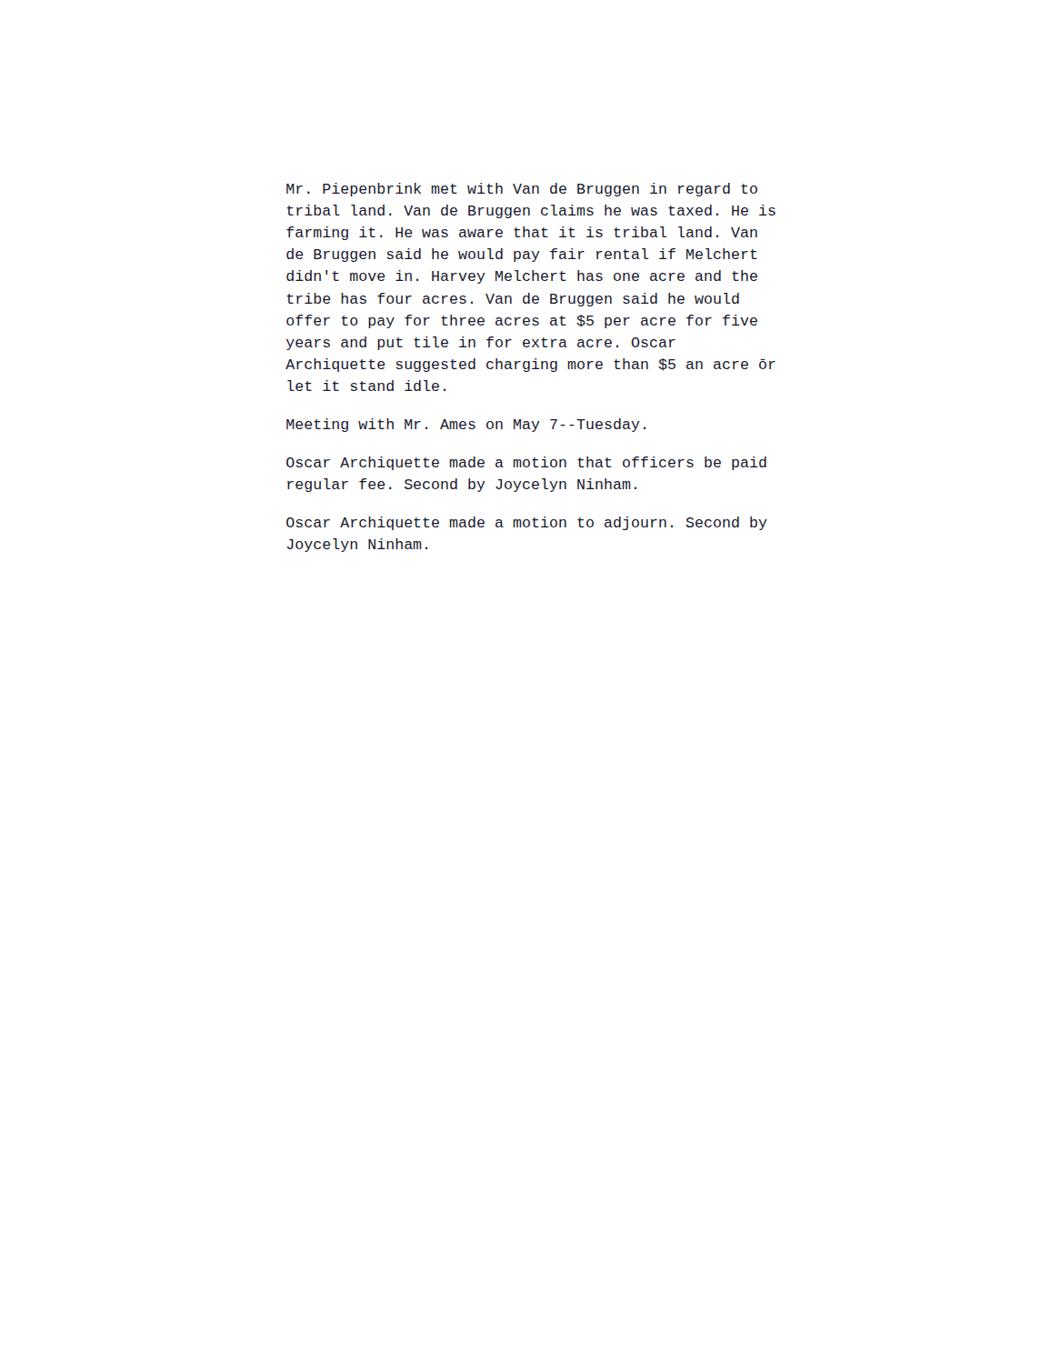Mr. Piepenbrink met with Van de Bruggen in regard to tribal land. Van de Bruggen claims he was taxed. He is farming it. He was aware that it is tribal land. Van de Bruggen said he would pay fair rental if Melchert didn't move in. Harvey Melchert has one acre and the tribe has four acres. Van de Bruggen said he would offer to pay for three acres at $5 per acre for five years and put tile in for extra acre. Oscar Archiquette suggested charging more than $5 an acre ōr let it stand idle.
Meeting with Mr. Ames on May 7--Tuesday.
Oscar Archiquette made a motion that officers be paid regular fee. Second by Joycelyn Ninham.
Oscar Archiquette made a motion to adjourn. Second by Joycelyn Ninham.